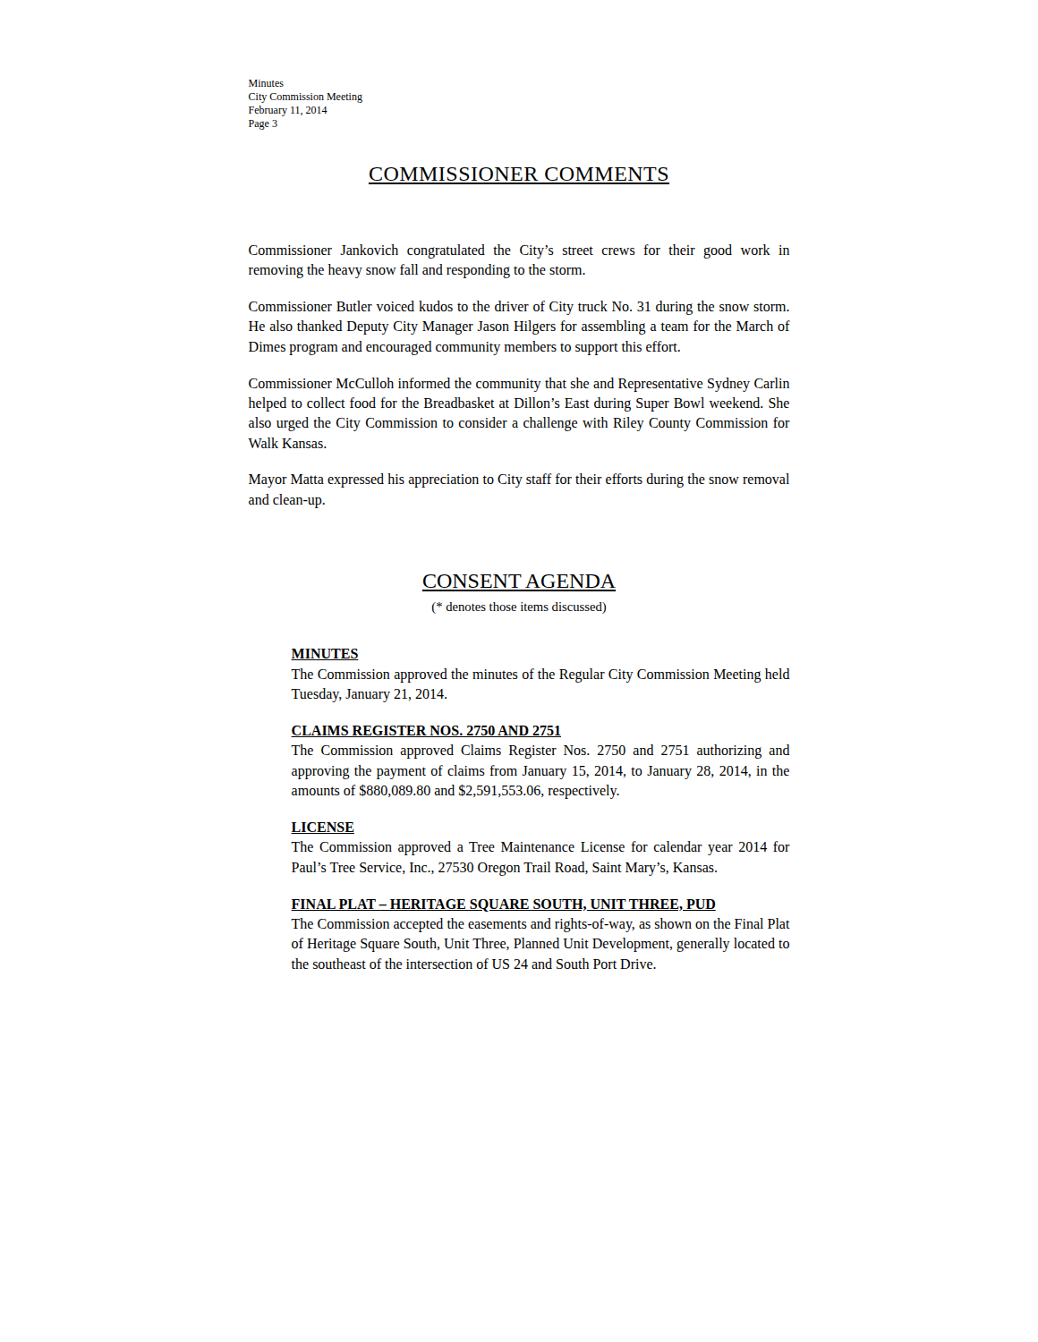Minutes
City Commission Meeting
February 11, 2014
Page 3
COMMISSIONER COMMENTS
Commissioner Jankovich congratulated the City’s street crews for their good work in removing the heavy snow fall and responding to the storm.
Commissioner Butler voiced kudos to the driver of City truck No. 31 during the snow storm. He also thanked Deputy City Manager Jason Hilgers for assembling a team for the March of Dimes program and encouraged community members to support this effort.
Commissioner McCulloh informed the community that she and Representative Sydney Carlin helped to collect food for the Breadbasket at Dillon’s East during Super Bowl weekend. She also urged the City Commission to consider a challenge with Riley County Commission for Walk Kansas.
Mayor Matta expressed his appreciation to City staff for their efforts during the snow removal and clean-up.
CONSENT AGENDA
(* denotes those items discussed)
MINUTES
The Commission approved the minutes of the Regular City Commission Meeting held Tuesday, January 21, 2014.
CLAIMS REGISTER NOS. 2750 AND 2751
The Commission approved Claims Register Nos. 2750 and 2751 authorizing and approving the payment of claims from January 15, 2014, to January 28, 2014, in the amounts of $880,089.80 and $2,591,553.06, respectively.
LICENSE
The Commission approved a Tree Maintenance License for calendar year 2014 for Paul’s Tree Service, Inc., 27530 Oregon Trail Road, Saint Mary’s, Kansas.
FINAL PLAT – HERITAGE SQUARE SOUTH, UNIT THREE, PUD
The Commission accepted the easements and rights-of-way, as shown on the Final Plat of Heritage Square South, Unit Three, Planned Unit Development, generally located to the southeast of the intersection of US 24 and South Port Drive.